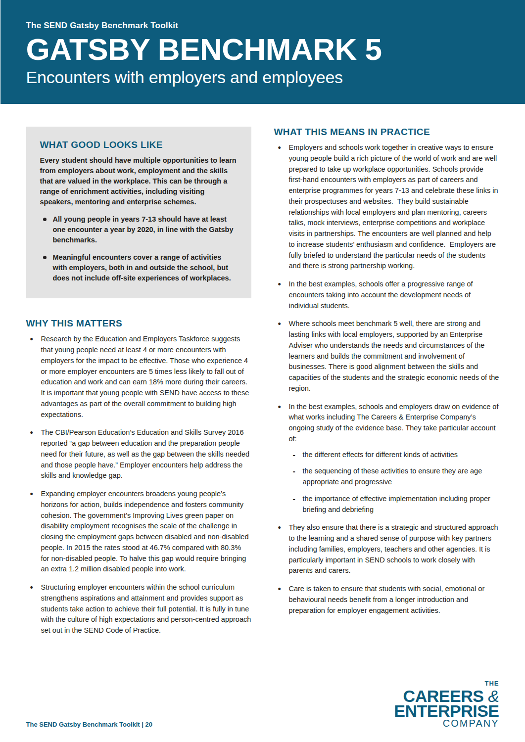The SEND Gatsby Benchmark Toolkit
GATSBY BENCHMARK 5
Encounters with employers and employees
What good looks like
Every student should have multiple opportunities to learn from employers about work, employment and the skills that are valued in the workplace. This can be through a range of enrichment activities, including visiting speakers, mentoring and enterprise schemes.
All young people in years 7-13 should have at least one encounter a year by 2020, in line with the Gatsby benchmarks.
Meaningful encounters cover a range of activities with employers, both in and outside the school, but does not include off-site experiences of workplaces.
Why this matters
Research by the Education and Employers Taskforce suggests that young people need at least 4 or more encounters with employers for the impact to be effective. Those who experience 4 or more employer encounters are 5 times less likely to fall out of education and work and can earn 18% more during their careers. It is important that young people with SEND have access to these advantages as part of the overall commitment to building high expectations.
The CBI/Pearson Education’s Education and Skills Survey 2016 reported “a gap between education and the preparation people need for their future, as well as the gap between the skills needed and those people have.” Employer encounters help address the skills and knowledge gap.
Expanding employer encounters broadens young people’s horizons for action, builds independence and fosters community cohesion. The government’s Improving Lives green paper on disability employment recognises the scale of the challenge in closing the employment gaps between disabled and non-disabled people. In 2015 the rates stood at 46.7% compared with 80.3% for non-disabled people. To halve this gap would require bringing an extra 1.2 million disabled people into work.
Structuring employer encounters within the school curriculum strengthens aspirations and attainment and provides support as students take action to achieve their full potential. It is fully in tune with the culture of high expectations and person-centred approach set out in the SEND Code of Practice.
What this means in practice
Employers and schools work together in creative ways to ensure young people build a rich picture of the world of work and are well prepared to take up workplace opportunities. Schools provide first-hand encounters with employers as part of careers and enterprise programmes for years 7-13 and celebrate these links in their prospectuses and websites. They build sustainable relationships with local employers and plan mentoring, careers talks, mock interviews, enterprise competitions and workplace visits in partnerships. The encounters are well planned and help to increase students’ enthusiasm and confidence. Employers are fully briefed to understand the particular needs of the students and there is strong partnership working.
In the best examples, schools offer a progressive range of encounters taking into account the development needs of individual students.
Where schools meet benchmark 5 well, there are strong and lasting links with local employers, supported by an Enterprise Adviser who understands the needs and circumstances of the learners and builds the commitment and involvement of businesses. There is good alignment between the skills and capacities of the students and the strategic economic needs of the region.
In the best examples, schools and employers draw on evidence of what works including The Careers & Enterprise Company’s ongoing study of the evidence base. They take particular account of:
the different effects for different kinds of activities
the sequencing of these activities to ensure they are age appropriate and progressive
the importance of effective implementation including proper briefing and debriefing
They also ensure that there is a strategic and structured approach to the learning and a shared sense of purpose with key partners including families, employers, teachers and other agencies. It is particularly important in SEND schools to work closely with parents and carers.
Care is taken to ensure that students with social, emotional or behavioural needs benefit from a longer introduction and preparation for employer engagement activities.
The SEND Gatsby Benchmark Toolkit | 20
THE CAREERS & ENTERPRISE COMPANY